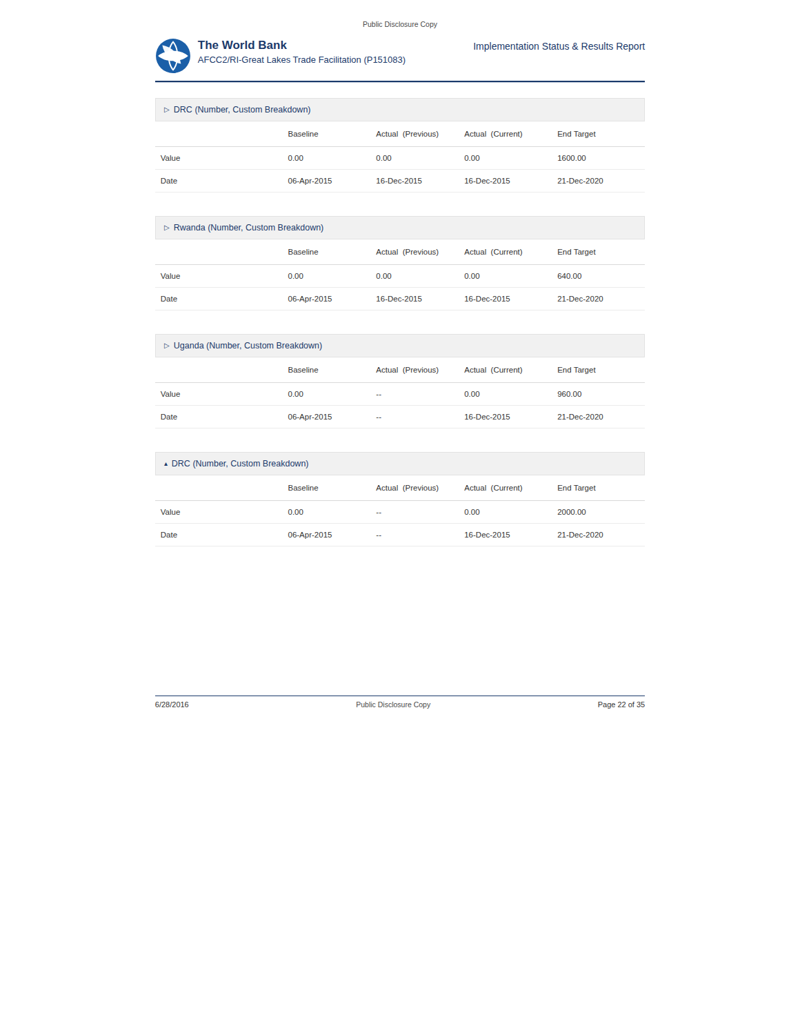Public Disclosure Copy
The World Bank
AFCC2/RI-Great Lakes Trade Facilitation (P151083)
Implementation Status & Results Report
▷DRC (Number, Custom Breakdown)
| | Baseline | Actual (Previous) | Actual (Current) | End Target |
| --- | --- | --- | --- | --- |
| Value | 0.00 | 0.00 | 0.00 | 1600.00 |
| Date | 06-Apr-2015 | 16-Dec-2015 | 16-Dec-2015 | 21-Dec-2020 |
▷Rwanda (Number, Custom Breakdown)
| | Baseline | Actual (Previous) | Actual (Current) | End Target |
| --- | --- | --- | --- | --- |
| Value | 0.00 | 0.00 | 0.00 | 640.00 |
| Date | 06-Apr-2015 | 16-Dec-2015 | 16-Dec-2015 | 21-Dec-2020 |
▷Uganda (Number, Custom Breakdown)
| | Baseline | Actual (Previous) | Actual (Current) | End Target |
| --- | --- | --- | --- | --- |
| Value | 0.00 | -- | 0.00 | 960.00 |
| Date | 06-Apr-2015 | -- | 16-Dec-2015 | 21-Dec-2020 |
▴DRC (Number, Custom Breakdown)
| | Baseline | Actual (Previous) | Actual (Current) | End Target |
| --- | --- | --- | --- | --- |
| Value | 0.00 | -- | 0.00 | 2000.00 |
| Date | 06-Apr-2015 | -- | 16-Dec-2015 | 21-Dec-2020 |
6/28/2016
Public Disclosure Copy
Page 22 of 35